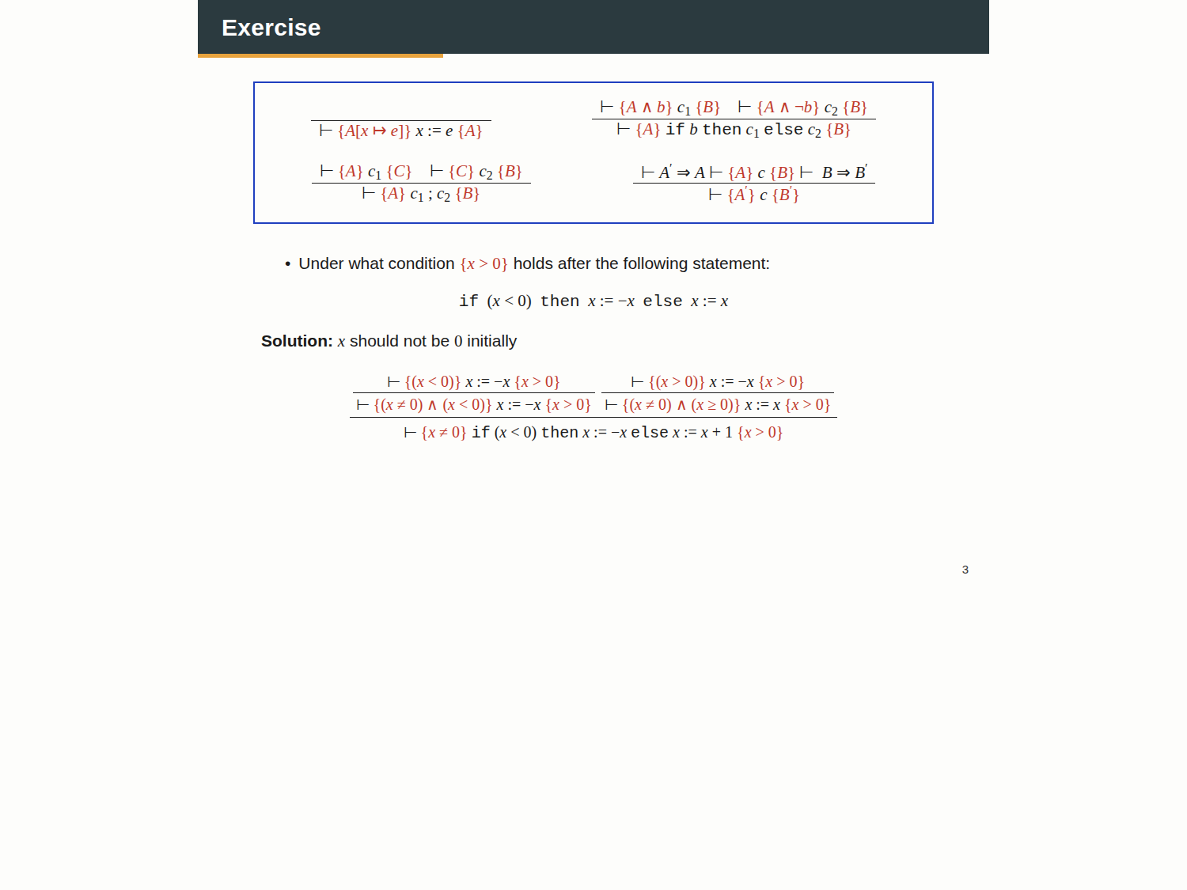Exercise
| ⊢ { A [ x ↦ e ]} x := e { A } |
| ⊢ { A ∧ b } c 1 { B } ⊢ { A ∧ ¬ b } c 2 { B } |
| ⊢ { A } if b then c 1 else c 2 { B } |
| ⊢ { A } c 1 { C } ⊢ { C } c 2 { B } |
| ⊢ { A } c 1 ; c 2 { B } |
| ⊢ A ′ ⇒ A ⊢ { A } c { B } ⊢ B ⇒ B ′ |
| ⊢ { A ′ } c { B ′ } |
•Under what condition {x > 0} holds after the following statement:
if (x < 0) then x := −x else x := x
Solution: x should not be 0 initially
| / ⊢ {( x < 0)} x := − x { x > 0} / / ⊢ {( x ≠ 0) ∧ ( x < 0)} x := − x { x > 0} / | / ⊢ {( x > 0)} x := − x { x > 0} / / ⊢ {( x ≠ 0) ∧ ( x ≥ 0)} x := x { x > 0} / |
| ⊢ { x ≠ 0} if ( x < 0) then x := − x else x := x + 1 { x > 0} |
3